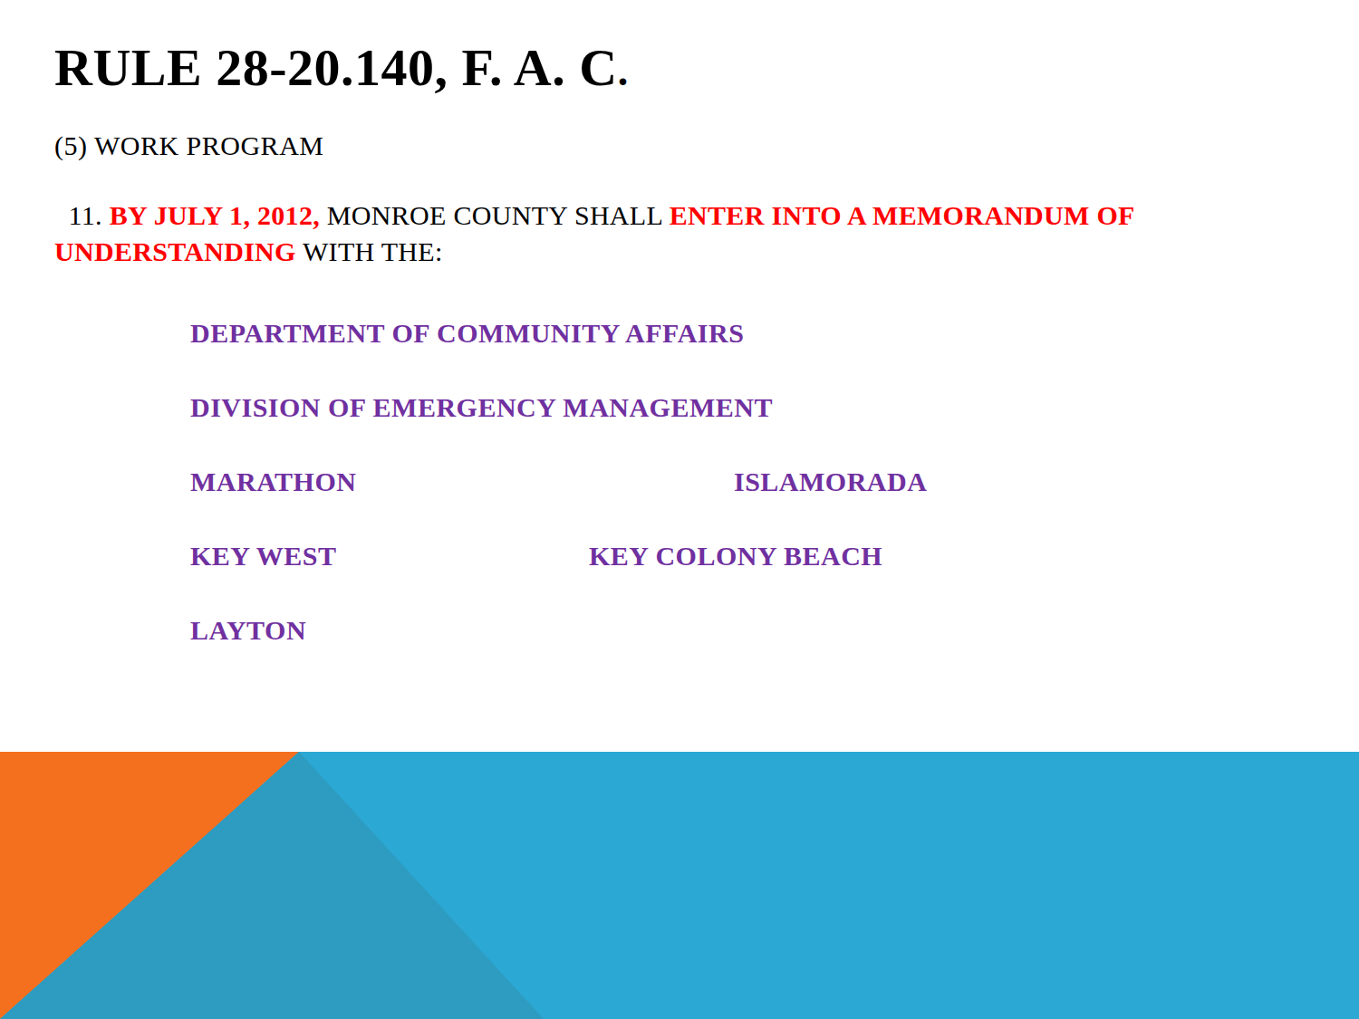RULE 28-20.140, F. A. C.
(5) WORK PROGRAM
11. BY JULY 1, 2012, MONROE COUNTY SHALL ENTER INTO A MEMORANDUM OF UNDERSTANDING WITH THE:
DEPARTMENT OF COMMUNITY AFFAIRS DIVISION OF EMERGENCY MANAGEMENT MARATHONISLAMORADA KEY WESTKEY COLONY BEACH LAYTON